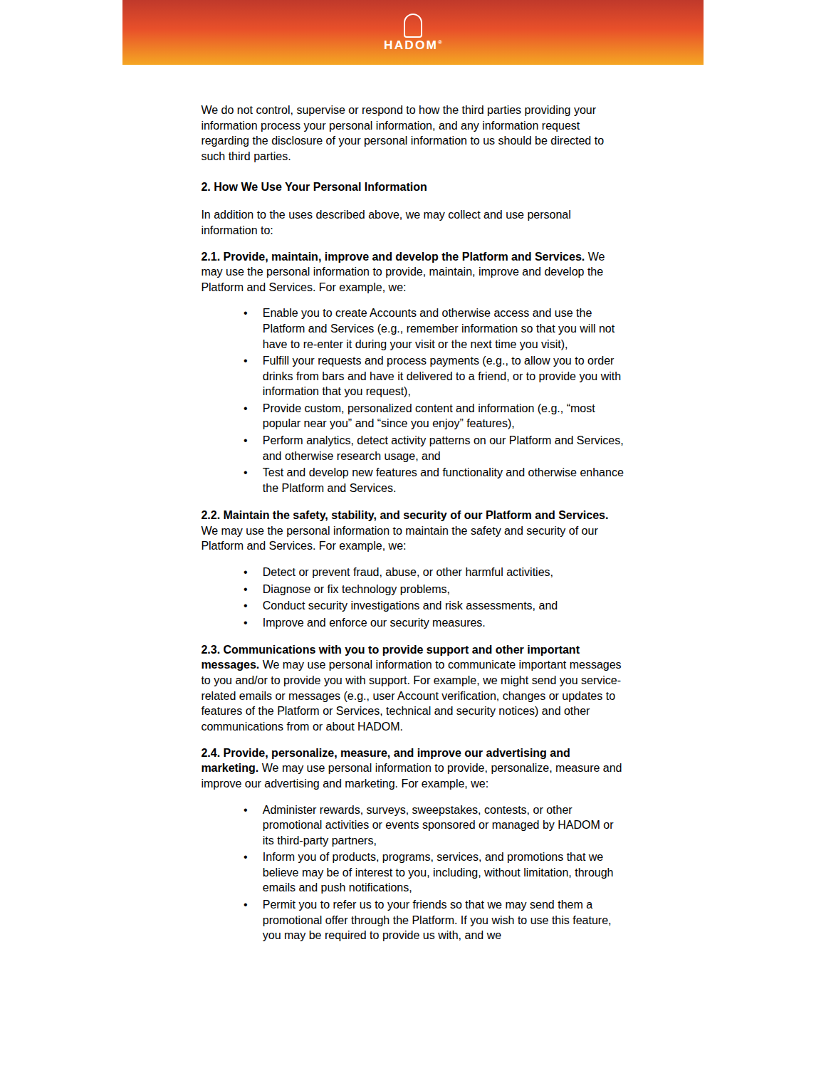HADOM®
We do not control, supervise or respond to how the third parties providing your information process your personal information, and any information request regarding the disclosure of your personal information to us should be directed to such third parties.
2. How We Use Your Personal Information
In addition to the uses described above, we may collect and use personal information to:
2.1. Provide, maintain, improve and develop the Platform and Services. We may use the personal information to provide, maintain, improve and develop the Platform and Services. For example, we:
Enable you to create Accounts and otherwise access and use the Platform and Services (e.g., remember information so that you will not have to re-enter it during your visit or the next time you visit),
Fulfill your requests and process payments (e.g., to allow you to order drinks from bars and have it delivered to a friend, or to provide you with information that you request),
Provide custom, personalized content and information (e.g., “most popular near you” and “since you enjoy” features),
Perform analytics, detect activity patterns on our Platform and Services, and otherwise research usage, and
Test and develop new features and functionality and otherwise enhance the Platform and Services.
2.2. Maintain the safety, stability, and security of our Platform and Services. We may use the personal information to maintain the safety and security of our Platform and Services. For example, we:
Detect or prevent fraud, abuse, or other harmful activities,
Diagnose or fix technology problems,
Conduct security investigations and risk assessments, and
Improve and enforce our security measures.
2.3. Communications with you to provide support and other important messages. We may use personal information to communicate important messages to you and/or to provide you with support. For example, we might send you service-related emails or messages (e.g., user Account verification, changes or updates to features of the Platform or Services, technical and security notices) and other communications from or about HADOM.
2.4. Provide, personalize, measure, and improve our advertising and marketing. We may use personal information to provide, personalize, measure and improve our advertising and marketing. For example, we:
Administer rewards, surveys, sweepstakes, contests, or other promotional activities or events sponsored or managed by HADOM or its third-party partners,
Inform you of products, programs, services, and promotions that we believe may be of interest to you, including, without limitation, through emails and push notifications,
Permit you to refer us to your friends so that we may send them a promotional offer through the Platform. If you wish to use this feature, you may be required to provide us with, and we